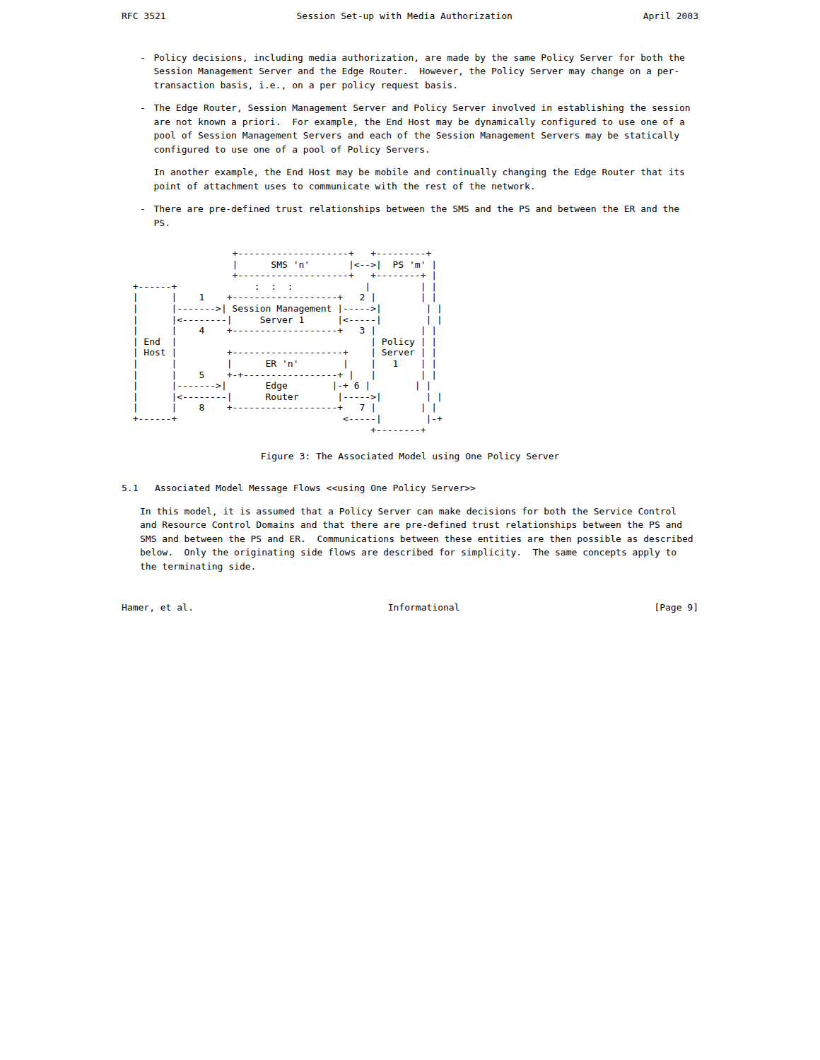RFC 3521 Session Set-up with Media Authorization April 2003
Policy decisions, including media authorization, are made by the same Policy Server for both the Session Management Server and the Edge Router. However, the Policy Server may change on a per-transaction basis, i.e., on a per policy request basis.
The Edge Router, Session Management Server and Policy Server involved in establishing the session are not known a priori. For example, the End Host may be dynamically configured to use one of a pool of Session Management Servers and each of the Session Management Servers may be statically configured to use one of a pool of Policy Servers.
In another example, the End Host may be mobile and continually changing the Edge Router that its point of attachment uses to communicate with the rest of the network.
There are pre-defined trust relationships between the SMS and the PS and between the ER and the PS.
                    +--------------------+   +---------+
                    |      SMS 'n'       |<-->|  PS 'm' |
                    +--------------------+   +--------+ |
  +------+              :  :  :             |         | |
  |      |    1    +-------------------+   2 |        | |
  |      |------->| Session Management |----->|        | |
  |      |<--------|     Server 1      |<-----|        | |
  |      |    4    +-------------------+   3 |        | |
  | End  |                                   | Policy | |
  | Host |         +--------------------+    | Server | |
  |      |         |      ER 'n'        |    |   1    | |
  |      |    5    +-+-----------------+ |   |        | |
  |      |------->|       Edge        |-+ 6 |        | |
  |      |<--------|      Router       |----->|        | |
  |      |    8    +-------------------+   7 |        | |
  +------+                              <-----|        |-+
                                             +--------+
Figure 3: The Associated Model using One Policy Server
5.1 Associated Model Message Flows <<using One Policy Server>>
In this model, it is assumed that a Policy Server can make decisions for both the Service Control and Resource Control Domains and that there are pre-defined trust relationships between the PS and SMS and between the PS and ER. Communications between these entities are then possible as described below. Only the originating side flows are described for simplicity. The same concepts apply to the terminating side.
Hamer, et al. Informational [Page 9]